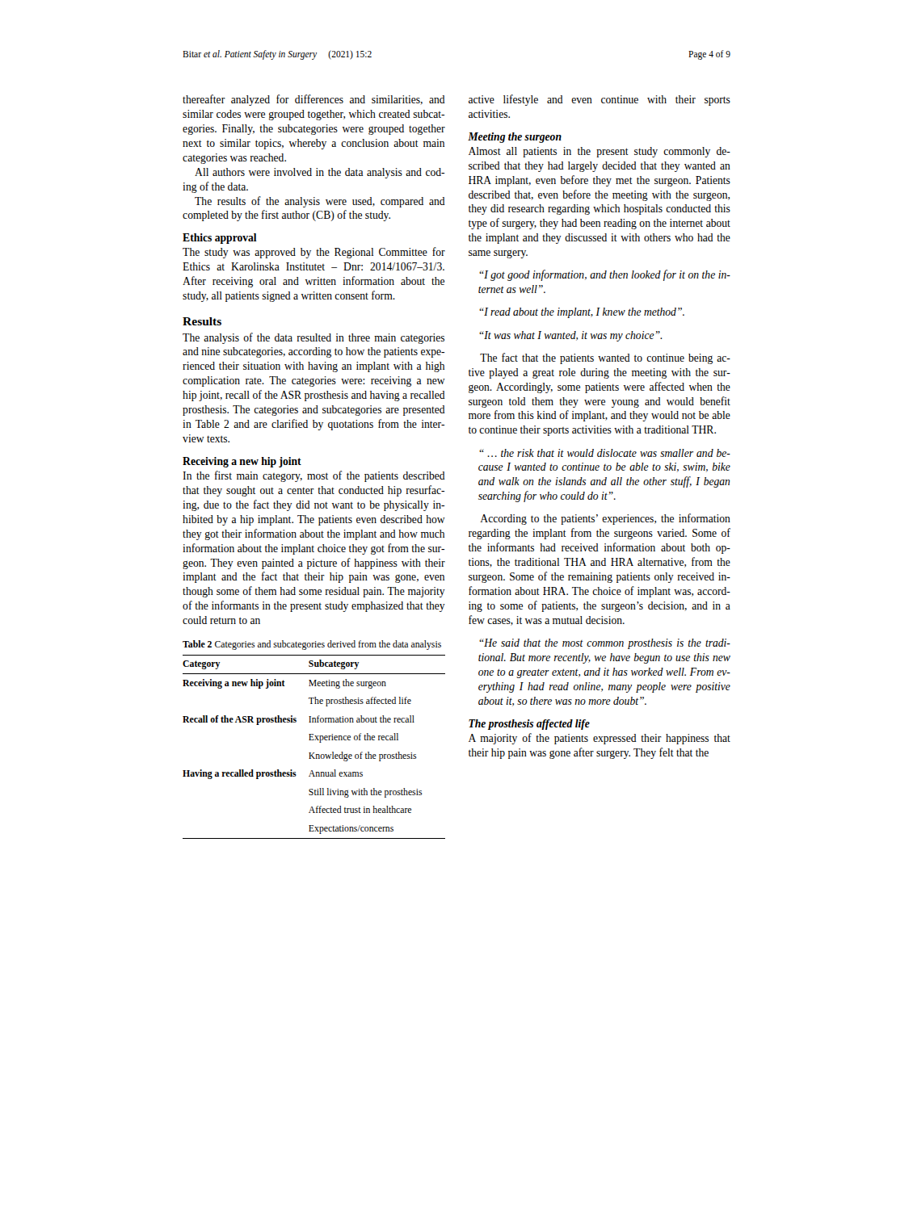Bitar et al. Patient Safety in Surgery (2021) 15:2
Page 4 of 9
thereafter analyzed for differences and similarities, and similar codes were grouped together, which created subcategories. Finally, the subcategories were grouped together next to similar topics, whereby a conclusion about main categories was reached.
All authors were involved in the data analysis and coding of the data.
The results of the analysis were used, compared and completed by the first author (CB) of the study.
Ethics approval
The study was approved by the Regional Committee for Ethics at Karolinska Institutet – Dnr: 2014/1067–31/3. After receiving oral and written information about the study, all patients signed a written consent form.
Results
The analysis of the data resulted in three main categories and nine subcategories, according to how the patients experienced their situation with having an implant with a high complication rate. The categories were: receiving a new hip joint, recall of the ASR prosthesis and having a recalled prosthesis. The categories and subcategories are presented in Table 2 and are clarified by quotations from the interview texts.
Receiving a new hip joint
In the first main category, most of the patients described that they sought out a center that conducted hip resurfacing, due to the fact they did not want to be physically inhibited by a hip implant. The patients even described how they got their information about the implant and how much information about the implant choice they got from the surgeon. They even painted a picture of happiness with their implant and the fact that their hip pain was gone, even though some of them had some residual pain. The majority of the informants in the present study emphasized that they could return to an
Table 2 Categories and subcategories derived from the data analysis
| Category | Subcategory |
| --- | --- |
| Receiving a new hip joint | Meeting the surgeon |
| | The prosthesis affected life |
| Recall of the ASR prosthesis | Information about the recall |
| | Experience of the recall |
| | Knowledge of the prosthesis |
| Having a recalled prosthesis | Annual exams |
| | Still living with the prosthesis |
| | Affected trust in healthcare |
| | Expectations/concerns |
active lifestyle and even continue with their sports activities.
Meeting the surgeon
Almost all patients in the present study commonly described that they had largely decided that they wanted an HRA implant, even before they met the surgeon. Patients described that, even before the meeting with the surgeon, they did research regarding which hospitals conducted this type of surgery, they had been reading on the internet about the implant and they discussed it with others who had the same surgery.
“I got good information, and then looked for it on the internet as well”.
“I read about the implant, I knew the method”.
“It was what I wanted, it was my choice”.
The fact that the patients wanted to continue being active played a great role during the meeting with the surgeon. Accordingly, some patients were affected when the surgeon told them they were young and would benefit more from this kind of implant, and they would not be able to continue their sports activities with a traditional THR.
“ … the risk that it would dislocate was smaller and because I wanted to continue to be able to ski, swim, bike and walk on the islands and all the other stuff, I began searching for who could do it”.
According to the patients’ experiences, the information regarding the implant from the surgeons varied. Some of the informants had received information about both options, the traditional THA and HRA alternative, from the surgeon. Some of the remaining patients only received information about HRA. The choice of implant was, according to some of patients, the surgeon’s decision, and in a few cases, it was a mutual decision.
“He said that the most common prosthesis is the traditional. But more recently, we have begun to use this new one to a greater extent, and it has worked well. From everything I had read online, many people were positive about it, so there was no more doubt”.
The prosthesis affected life
A majority of the patients expressed their happiness that their hip pain was gone after surgery. They felt that the